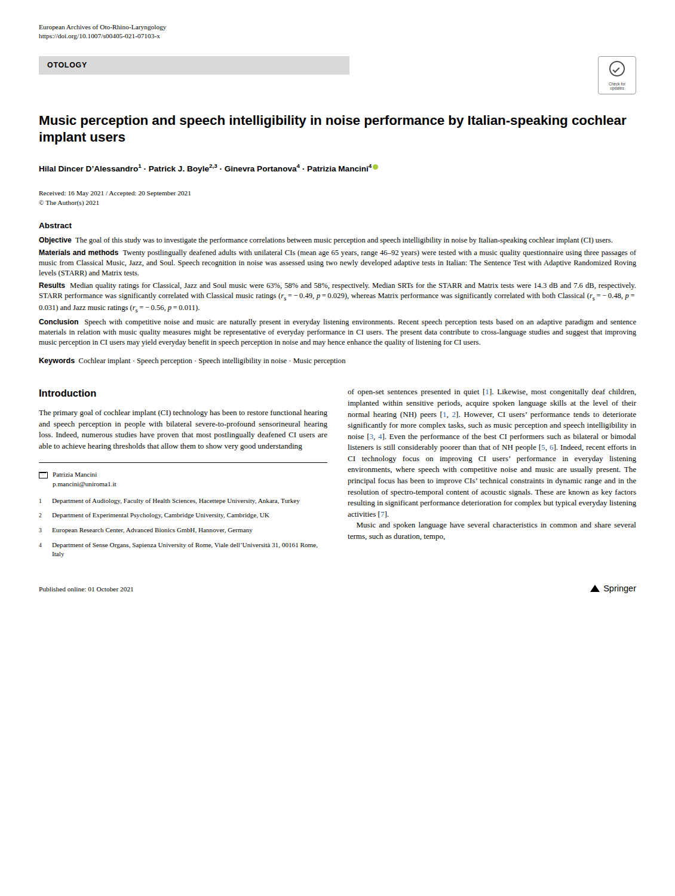European Archives of Oto-Rhino-Laryngology https://doi.org/10.1007/s00405-021-07103-x
OTOLOGY
Check for
updates
Music perception and speech intelligibility in noise performance by Italian-speaking cochlear implant users
Hilal Dincer D’Alessandro1 · Patrick J. Boyle2,3 · Ginevra Portanova4 · Patrizia Mancini4
Received: 16 May 2021 / Accepted: 20 September 2021 © The Author(s) 2021
Abstract
Objective The goal of this study was to investigate the performance correlations between music perception and speech intelligibility in noise by Italian-speaking cochlear implant (CI) users.
Materials and methods Twenty postlingually deafened adults with unilateral CIs (mean age 65 years, range 46–92 years) were tested with a music quality questionnaire using three passages of music from Classical Music, Jazz, and Soul. Speech recognition in noise was assessed using two newly developed adaptive tests in Italian: The Sentence Test with Adaptive Randomized Roving levels (STARR) and Matrix tests.
Results Median quality ratings for Classical, Jazz and Soul music were 63%, 58% and 58%, respectively. Median SRTs for the STARR and Matrix tests were 14.3 dB and 7.6 dB, respectively. STARR performance was significantly correlated with Classical music ratings (rs = − 0.49, p = 0.029), whereas Matrix performance was significantly correlated with both Classical (rs = − 0.48, p = 0.031) and Jazz music ratings (rs = − 0.56, p = 0.011).
Conclusion Speech with competitive noise and music are naturally present in everyday listening environments. Recent speech perception tests based on an adaptive paradigm and sentence materials in relation with music quality measures might be representative of everyday performance in CI users. The present data contribute to cross-language studies and suggest that improving music perception in CI users may yield everyday benefit in speech perception in noise and may hence enhance the quality of listening for CI users.
Keywords Cochlear implant · Speech perception · Speech intelligibility in noise · Music perception
Introduction
The primary goal of cochlear implant (CI) technology has been to restore functional hearing and speech perception in people with bilateral severe-to-profound sensorineural hearing loss. Indeed, numerous studies have proven that most postlingually deafened CI users are able to achieve hearing thresholds that allow them to show very good understanding
Patrizia Mancini
p.mancini@uniroma1.it
1
Department of Audiology, Faculty of Health Sciences, Hacettepe University, Ankara, Turkey
2
Department of Experimental Psychology, Cambridge University, Cambridge, UK
3
European Research Center, Advanced Bionics GmbH, Hannover, Germany
4
Department of Sense Organs, Sapienza University of Rome, Viale dell’Università 31, 00161 Rome, Italy
of open-set sentences presented in quiet [1]. Likewise, most congenitally deaf children, implanted within sensitive periods, acquire spoken language skills at the level of their normal hearing (NH) peers [1, 2]. However, CI users’ performance tends to deteriorate significantly for more complex tasks, such as music perception and speech intelligibility in noise [3, 4]. Even the performance of the best CI performers such as bilateral or bimodal listeners is still considerably poorer than that of NH people [5, 6]. Indeed, recent efforts in CI technology focus on improving CI users’ performance in everyday listening environments, where speech with competitive noise and music are usually present. The principal focus has been to improve CIs’ technical constraints in dynamic range and in the resolution of spectro-temporal content of acoustic signals. These are known as key factors resulting in significant performance deterioration for complex but typical everyday listening activities [7].
Music and spoken language have several characteristics in common and share several terms, such as duration, tempo,
Published online: 01 October 2021
Springer